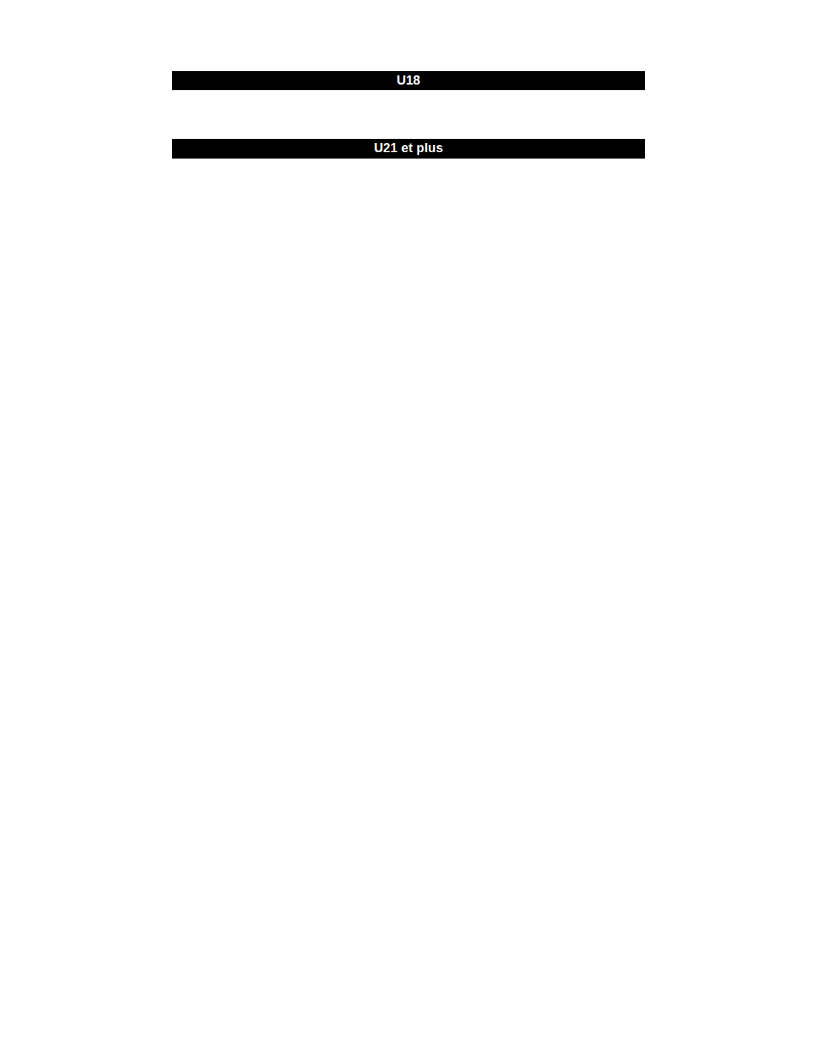U18
U21 et plus